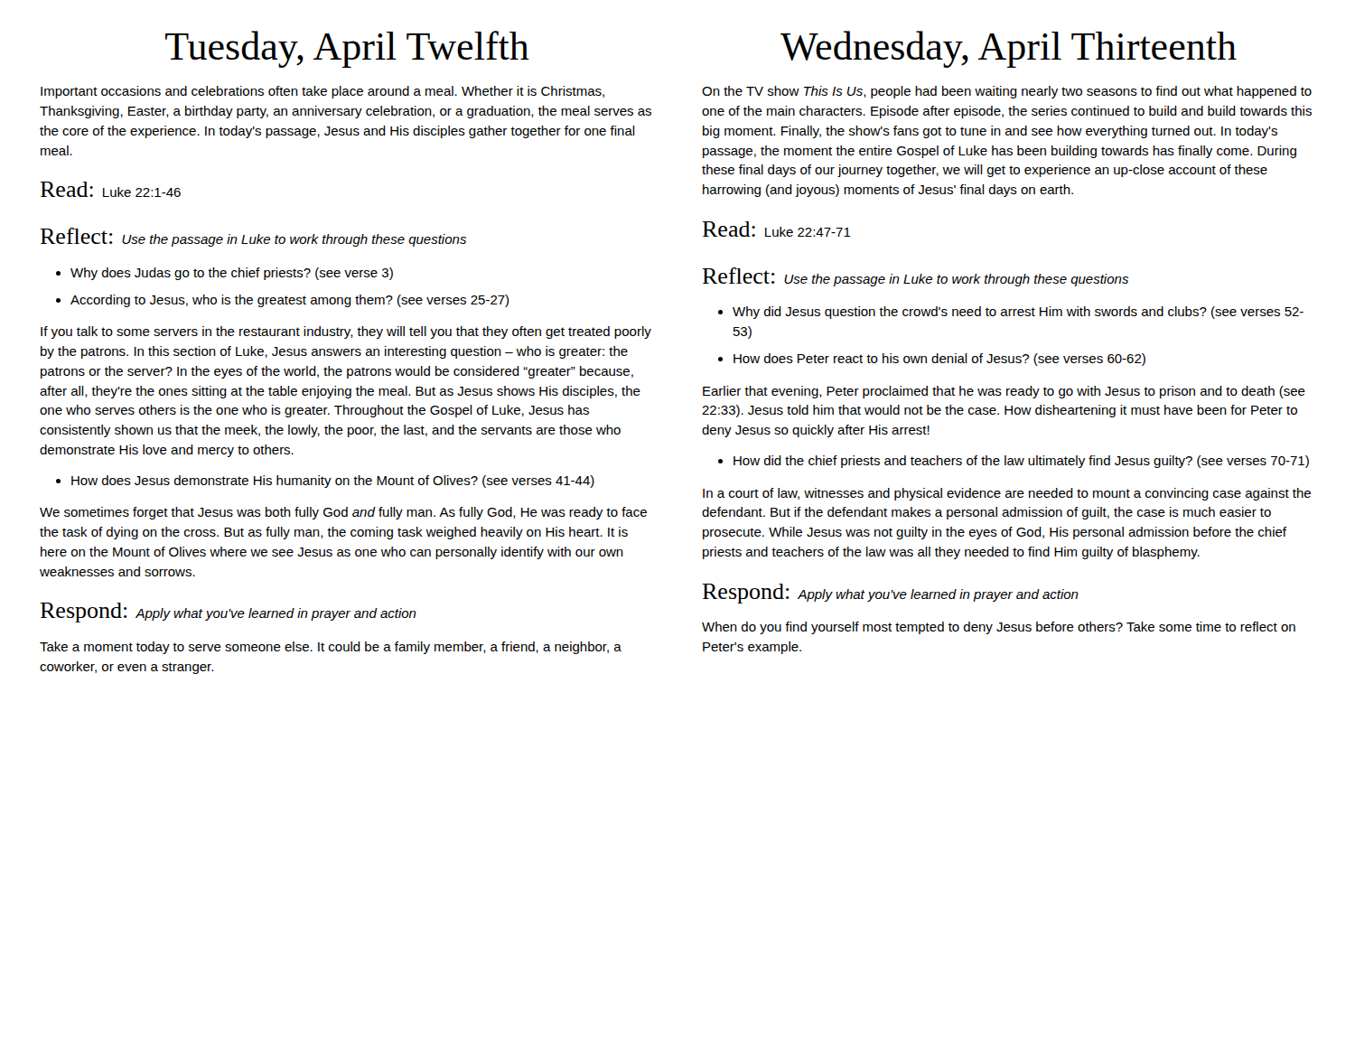Tuesday, April Twelfth
Important occasions and celebrations often take place around a meal. Whether it is Christmas, Thanksgiving, Easter, a birthday party, an anniversary celebration, or a graduation, the meal serves as the core of the experience. In today's passage, Jesus and His disciples gather together for one final meal.
Read:
Luke 22:1-46
Reflect:
Use the passage in Luke to work through these questions
Why does Judas go to the chief priests? (see verse 3)
According to Jesus, who is the greatest among them? (see verses 25-27)
If you talk to some servers in the restaurant industry, they will tell you that they often get treated poorly by the patrons. In this section of Luke, Jesus answers an interesting question – who is greater: the patrons or the server? In the eyes of the world, the patrons would be considered “greater” because, after all, they're the ones sitting at the table enjoying the meal. But as Jesus shows His disciples, the one who serves others is the one who is greater. Throughout the Gospel of Luke, Jesus has consistently shown us that the meek, the lowly, the poor, the last, and the servants are those who demonstrate His love and mercy to others.
How does Jesus demonstrate His humanity on the Mount of Olives? (see verses 41-44)
We sometimes forget that Jesus was both fully God and fully man. As fully God, He was ready to face the task of dying on the cross. But as fully man, the coming task weighed heavily on His heart. It is here on the Mount of Olives where we see Jesus as one who can personally identify with our own weaknesses and sorrows.
Respond:
Apply what you've learned in prayer and action
Take a moment today to serve someone else. It could be a family member, a friend, a neighbor, a coworker, or even a stranger.
Wednesday, April Thirteenth
On the TV show This Is Us, people had been waiting nearly two seasons to find out what happened to one of the main characters. Episode after episode, the series continued to build and build towards this big moment. Finally, the show's fans got to tune in and see how everything turned out. In today's passage, the moment the entire Gospel of Luke has been building towards has finally come. During these final days of our journey together, we will get to experience an up-close account of these harrowing (and joyous) moments of Jesus' final days on earth.
Read:
Luke 22:47-71
Reflect:
Use the passage in Luke to work through these questions
Why did Jesus question the crowd's need to arrest Him with swords and clubs? (see verses 52-53)
How does Peter react to his own denial of Jesus? (see verses 60-62)
Earlier that evening, Peter proclaimed that he was ready to go with Jesus to prison and to death (see 22:33). Jesus told him that would not be the case. How disheartening it must have been for Peter to deny Jesus so quickly after His arrest!
How did the chief priests and teachers of the law ultimately find Jesus guilty? (see verses 70-71)
In a court of law, witnesses and physical evidence are needed to mount a convincing case against the defendant. But if the defendant makes a personal admission of guilt, the case is much easier to prosecute. While Jesus was not guilty in the eyes of God, His personal admission before the chief priests and teachers of the law was all they needed to find Him guilty of blasphemy.
Respond:
Apply what you've learned in prayer and action
When do you find yourself most tempted to deny Jesus before others? Take some time to reflect on Peter's example.